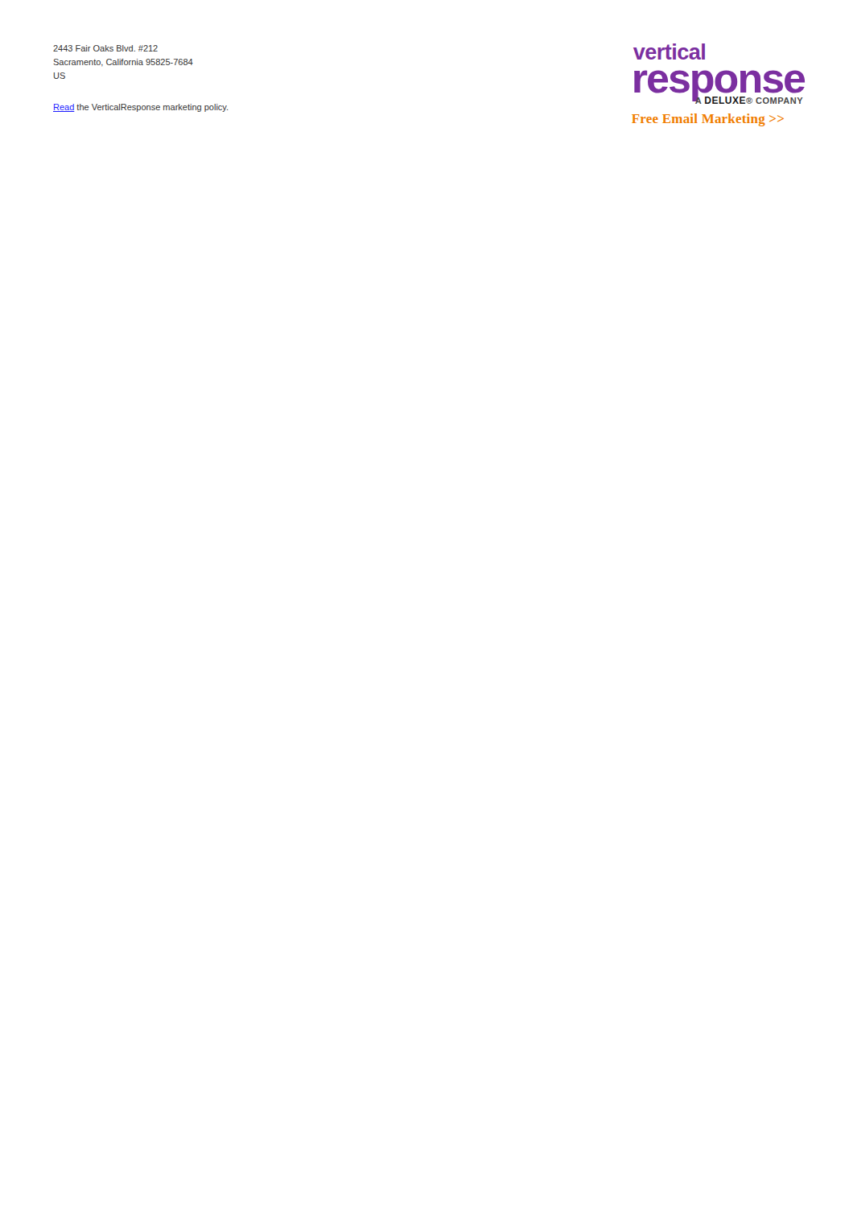2443 Fair Oaks Blvd. #212
Sacramento, California 95825-7684
US
Read the VerticalResponse marketing policy.
vertical response A DELUXE® COMPANY Free Email Marketing >>